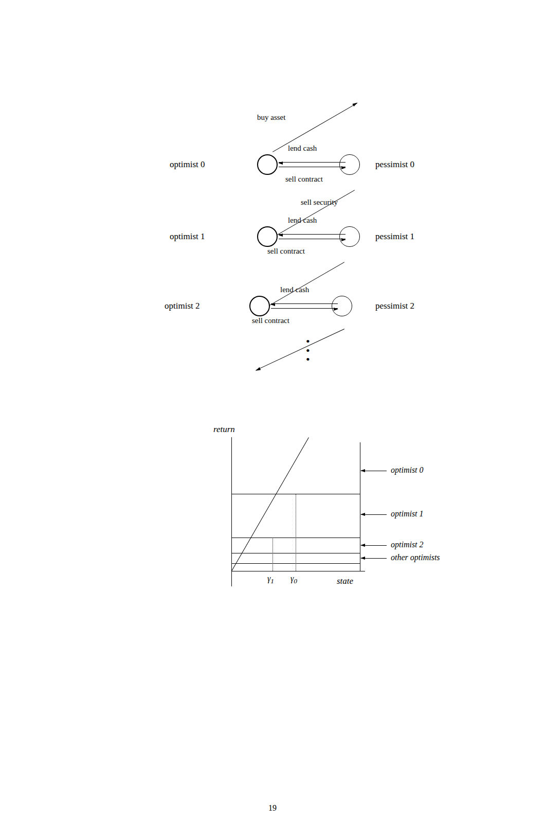optimist 0 pessimist 0
lend cash sell contract
buy asset
sell security optimist 1 pessimist 1
lend cash sell contract
optimist 2 pessimist 2
lend cash sell contract
•
•
•
return
state
γ1 γ0
optimist 0
optimist 1
optimist 2
other optimists
19